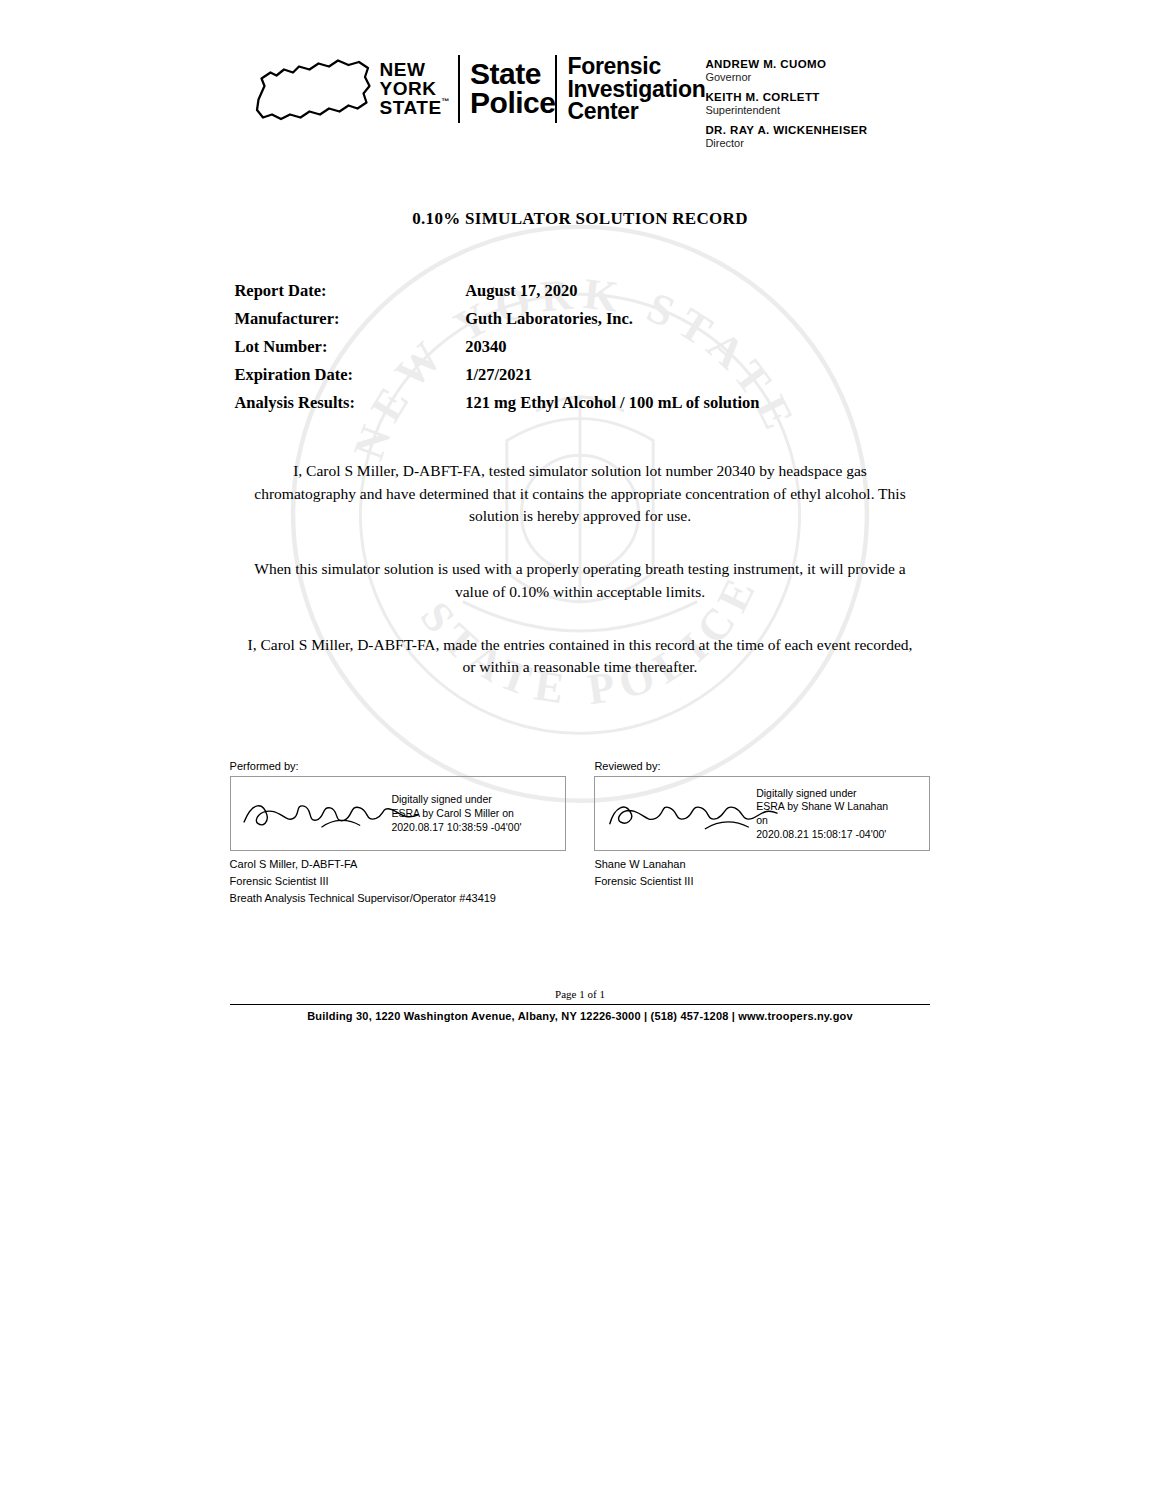NEW
YORK
STATE™
State
Police
Forensic
Investigation
Center
ANDREW M. CUOMO
Governor
KEITH M. CORLETT
Superintendent
DR. RAY A. WICKENHEISER
Director
NEW YORK STATE STATE POLICE
0.10% SIMULATOR SOLUTION RECORD
| Report Date: | August 17, 2020 |
| Manufacturer: | Guth Laboratories, Inc. |
| Lot Number: | 20340 |
| Expiration Date: | 1/27/2021 |
| Analysis Results: | 121 mg Ethyl Alcohol / 100 mL of solution |
I, Carol S Miller, D-ABFT-FA, tested simulator solution lot number 20340 by headspace gas chromatography and have determined that it contains the appropriate concentration of ethyl alcohol. This solution is hereby approved for use.
When this simulator solution is used with a properly operating breath testing instrument, it will provide a value of 0.10% within acceptable limits.
I, Carol S Miller, D-ABFT-FA, made the entries contained in this record at the time of each event recorded, or within a reasonable time thereafter.
Performed by:
Digitally signed under
ESRA by Carol S Miller on
2020.08.17 10:38:59 -04'00'
Carol S Miller, D-ABFT-FA
Forensic Scientist III
Breath Analysis Technical Supervisor/Operator #43419
Reviewed by:
Digitally signed under
ESRA by Shane W Lanahan
on
2020.08.21 15:08:17 -04'00'
Shane W Lanahan
Forensic Scientist III
Page 1 of 1
Building 30, 1220 Washington Avenue, Albany, NY 12226-3000 | (518) 457-1208 | www.troopers.ny.gov